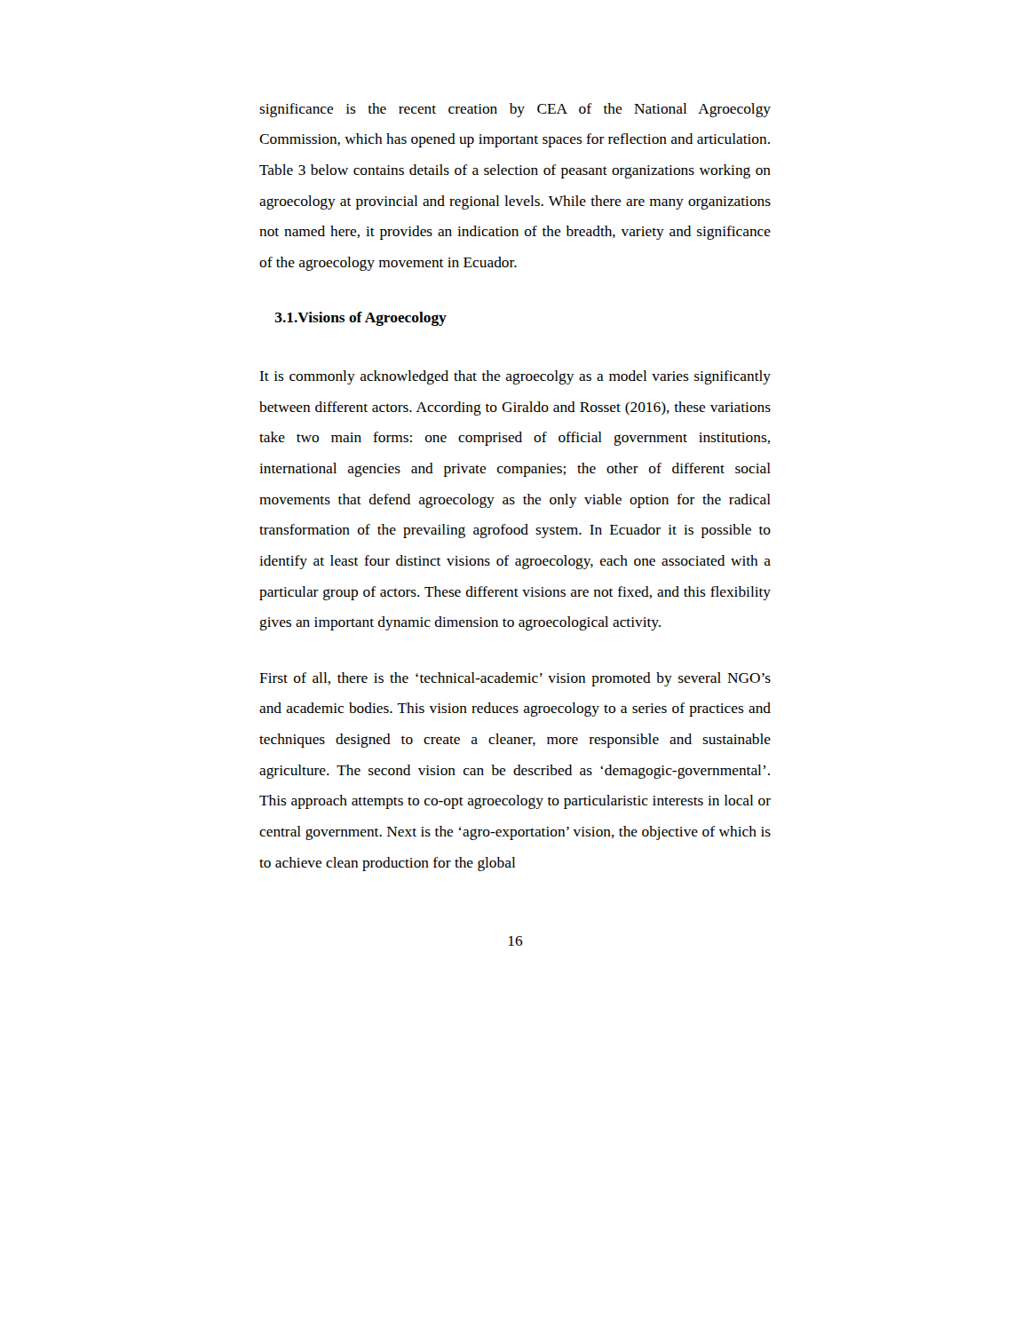significance is the recent creation by CEA of the National Agroecolgy Commission, which has opened up important spaces for reflection and articulation. Table 3 below contains details of a selection of peasant organizations working on agroecology at provincial and regional levels. While there are many organizations not named here, it provides an indication of the breadth, variety and significance of the agroecology movement in Ecuador.
3.1.Visions of Agroecology
It is commonly acknowledged that the agroecolgy as a model varies significantly between different actors. According to Giraldo and Rosset (2016), these variations take two main forms: one comprised of official government institutions, international agencies and private companies; the other of different social movements that defend agroecology as the only viable option for the radical transformation of the prevailing agrofood system. In Ecuador it is possible to identify at least four distinct visions of agroecology, each one associated with a particular group of actors. These different visions are not fixed, and this flexibility gives an important dynamic dimension to agroecological activity.
First of all, there is the ‘technical-academic’ vision promoted by several NGO’s and academic bodies. This vision reduces agroecology to a series of practices and techniques designed to create a cleaner, more responsible and sustainable agriculture. The second vision can be described as ‘demagogic-governmental’. This approach attempts to co-opt agroecology to particularistic interests in local or central government. Next is the ‘agro-exportation’ vision, the objective of which is to achieve clean production for the global
16